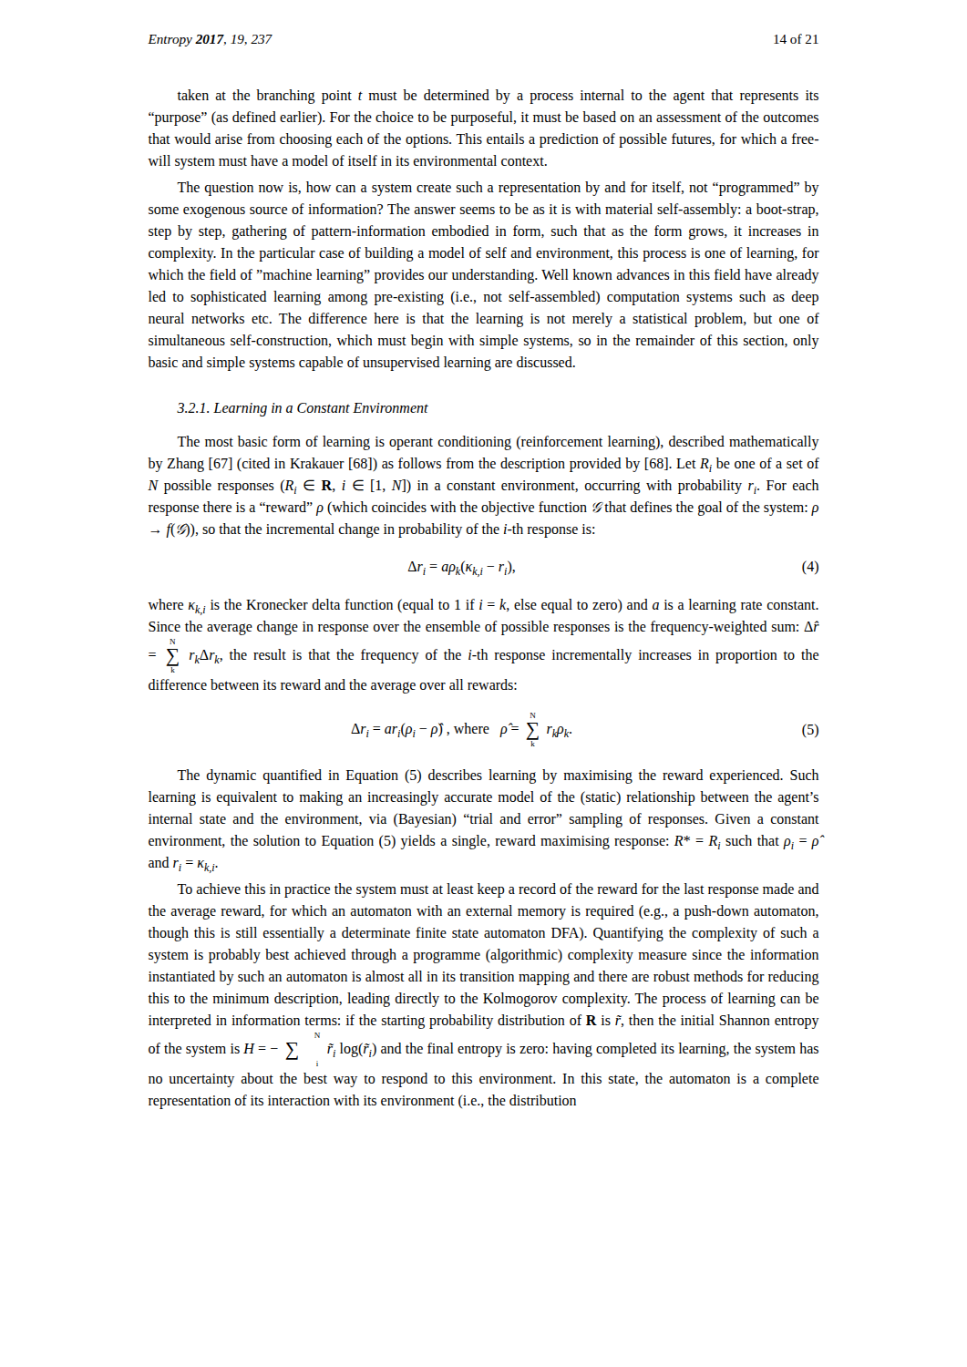Entropy 2017, 19, 237 14 of 21
taken at the branching point t must be determined by a process internal to the agent that represents its “purpose” (as defined earlier). For the choice to be purposeful, it must be based on an assessment of the outcomes that would arise from choosing each of the options. This entails a prediction of possible futures, for which a free-will system must have a model of itself in its environmental context.
The question now is, how can a system create such a representation by and for itself, not “programmed” by some exogenous source of information? The answer seems to be as it is with material self-assembly: a boot-strap, step by step, gathering of pattern-information embodied in form, such that as the form grows, it increases in complexity. In the particular case of building a model of self and environment, this process is one of learning, for which the field of ”machine learning” provides our understanding. Well known advances in this field have already led to sophisticated learning among pre-existing (i.e., not self-assembled) computation systems such as deep neural networks etc. The difference here is that the learning is not merely a statistical problem, but one of simultaneous self-construction, which must begin with simple systems, so in the remainder of this section, only basic and simple systems capable of unsupervised learning are discussed.
3.2.1. Learning in a Constant Environment
The most basic form of learning is operant conditioning (reinforcement learning), described mathematically by Zhang [67] (cited in Krakauer [68]) as follows from the description provided by [68]. Let Ri be one of a set of N possible responses (Ri ∈ R, i ∈ [1, N]) in a constant environment, occurring with probability ri. For each response there is a “reward” ρ (which coincides with the objective function 𝒢 that defines the goal of the system: ρ → f(𝒢)), so that the incremental change in probability of the i-th response is:
Δri = aρk(κk,i − ri), (4)
where κk,i is the Kronecker delta function (equal to 1 if i = k, else equal to zero) and a is a learning rate constant. Since the average change in response over the ensemble of possible responses is the frequency-weighted sum: Δr̂ = N∑k rk Δrk, the result is that the frequency of the i-th response incrementally increases in proportion to the difference between its reward and the average over all rewards:
Δri = ari(ρi − ρ̂) , where ρ̂ = N∑k rkρk. (5)
The dynamic quantified in Equation (5) describes learning by maximising the reward experienced. Such learning is equivalent to making an increasingly accurate model of the (static) relationship between the agent’s internal state and the environment, via (Bayesian) “trial and error” sampling of responses. Given a constant environment, the solution to Equation (5) yields a single, reward maximising response: R* = Ri such that ρi = ρ̂ and ri = κk,i.
To achieve this in practice the system must at least keep a record of the reward for the last response made and the average reward, for which an automaton with an external memory is required (e.g., a push-down automaton, though this is still essentially a determinate finite state automaton DFA). Quantifying the complexity of such a system is probably best achieved through a programme (algorithmic) complexity measure since the information instantiated by such an automaton is almost all in its transition mapping and there are robust methods for reducing this to the minimum description, leading directly to the Kolmogorov complexity. The process of learning can be interpreted in information terms: if the starting probability distribution of R is r̃, then the initial Shannon entropy of the system is H = − N∑i r̃i log(r̃i) and the final entropy is zero: having completed its learning, the system has no uncertainty about the best way to respond to this environment. In this state, the automaton is a complete representation of its interaction with its environment (i.e., the distribution